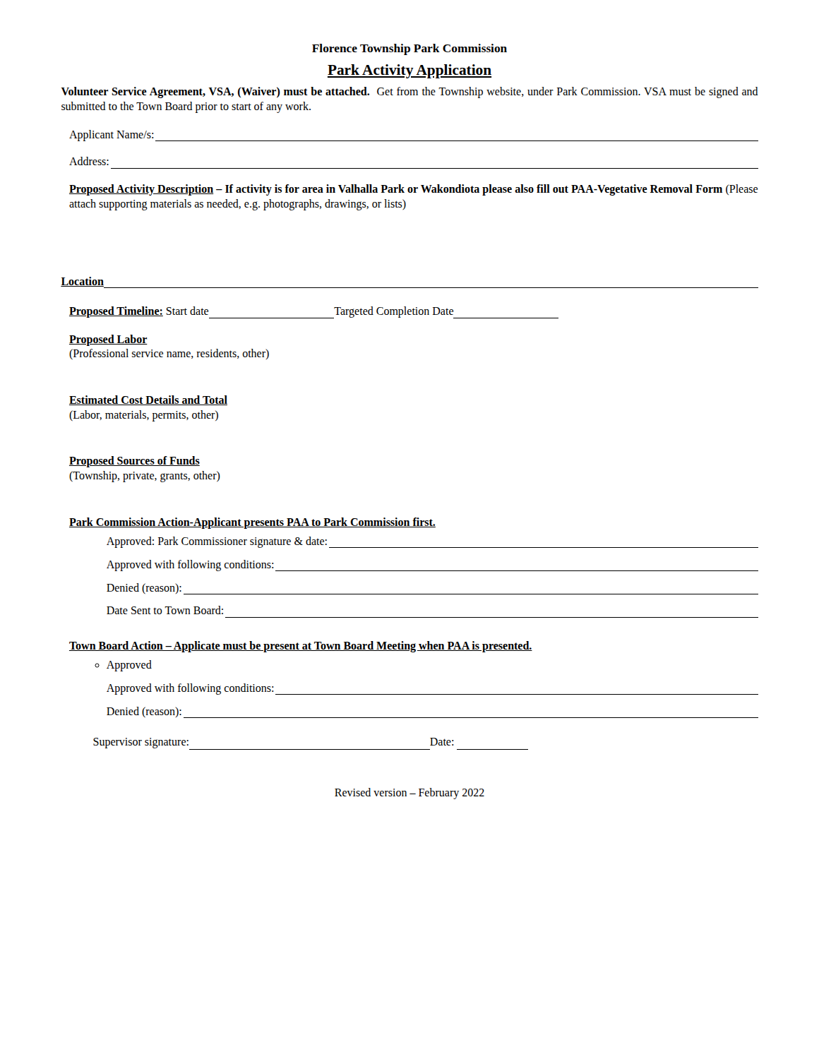Florence Township Park Commission
Park Activity Application
Volunteer Service Agreement, VSA, (Waiver) must be attached. Get from the Township website, under Park Commission. VSA must be signed and submitted to the Town Board prior to start of any work.
Applicant Name/s:
Address:
Proposed Activity Description – If activity is for area in Valhalla Park or Wakondiota please also fill out PAA-Vegetative Removal Form (Please attach supporting materials as needed, e.g. photographs, drawings, or lists)
Location
Proposed Timeline: Start date Targeted Completion Date
Proposed Labor
(Professional service name, residents, other)
Estimated Cost Details and Total
(Labor, materials, permits, other)
Proposed Sources of Funds
(Township, private, grants, other)
Park Commission Action-Applicant presents PAA to Park Commission first.
Approved: Park Commissioner signature & date:
Approved with following conditions:
Denied (reason):
Date Sent to Town Board:
Town Board Action – Applicate must be present at Town Board Meeting when PAA is presented.
Approved
Approved with following conditions:
Denied (reason):
Supervisor signature: Date:
Revised version – February 2022